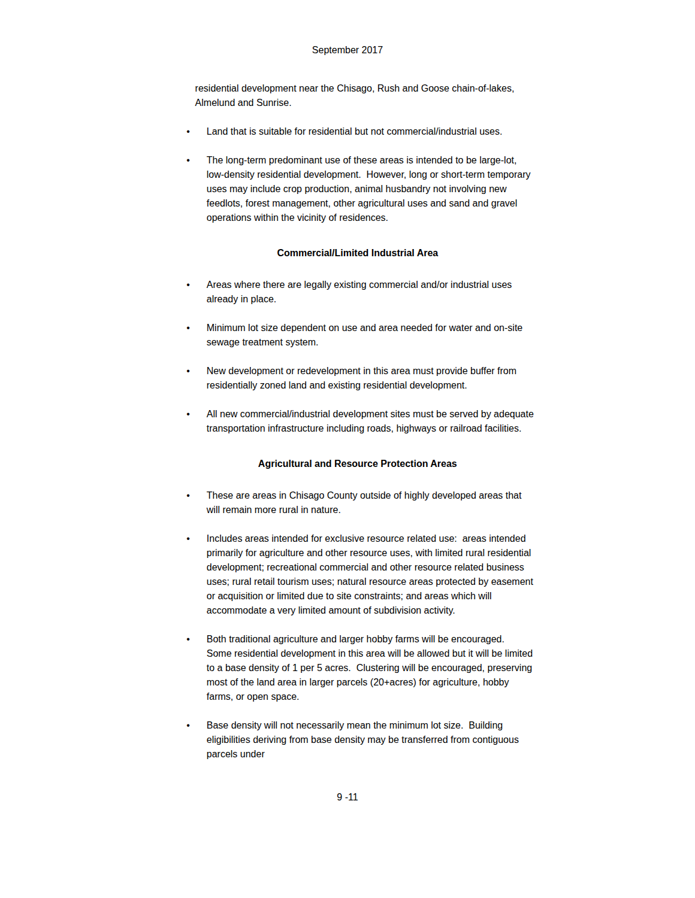September 2017
residential development near the Chisago, Rush and Goose chain-of-lakes, Almelund and Sunrise.
Land that is suitable for residential but not commercial/industrial uses.
The long-term predominant use of these areas is intended to be large-lot, low-density residential development. However, long or short-term temporary uses may include crop production, animal husbandry not involving new feedlots, forest management, other agricultural uses and sand and gravel operations within the vicinity of residences.
Commercial/Limited Industrial Area
Areas where there are legally existing commercial and/or industrial uses already in place.
Minimum lot size dependent on use and area needed for water and on-site sewage treatment system.
New development or redevelopment in this area must provide buffer from residentially zoned land and existing residential development.
All new commercial/industrial development sites must be served by adequate transportation infrastructure including roads, highways or railroad facilities.
Agricultural and Resource Protection Areas
These are areas in Chisago County outside of highly developed areas that will remain more rural in nature.
Includes areas intended for exclusive resource related use: areas intended primarily for agriculture and other resource uses, with limited rural residential development; recreational commercial and other resource related business uses; rural retail tourism uses; natural resource areas protected by easement or acquisition or limited due to site constraints; and areas which will accommodate a very limited amount of subdivision activity.
Both traditional agriculture and larger hobby farms will be encouraged. Some residential development in this area will be allowed but it will be limited to a base density of 1 per 5 acres. Clustering will be encouraged, preserving most of the land area in larger parcels (20+acres) for agriculture, hobby farms, or open space.
Base density will not necessarily mean the minimum lot size. Building eligibilities deriving from base density may be transferred from contiguous parcels under
9 -11